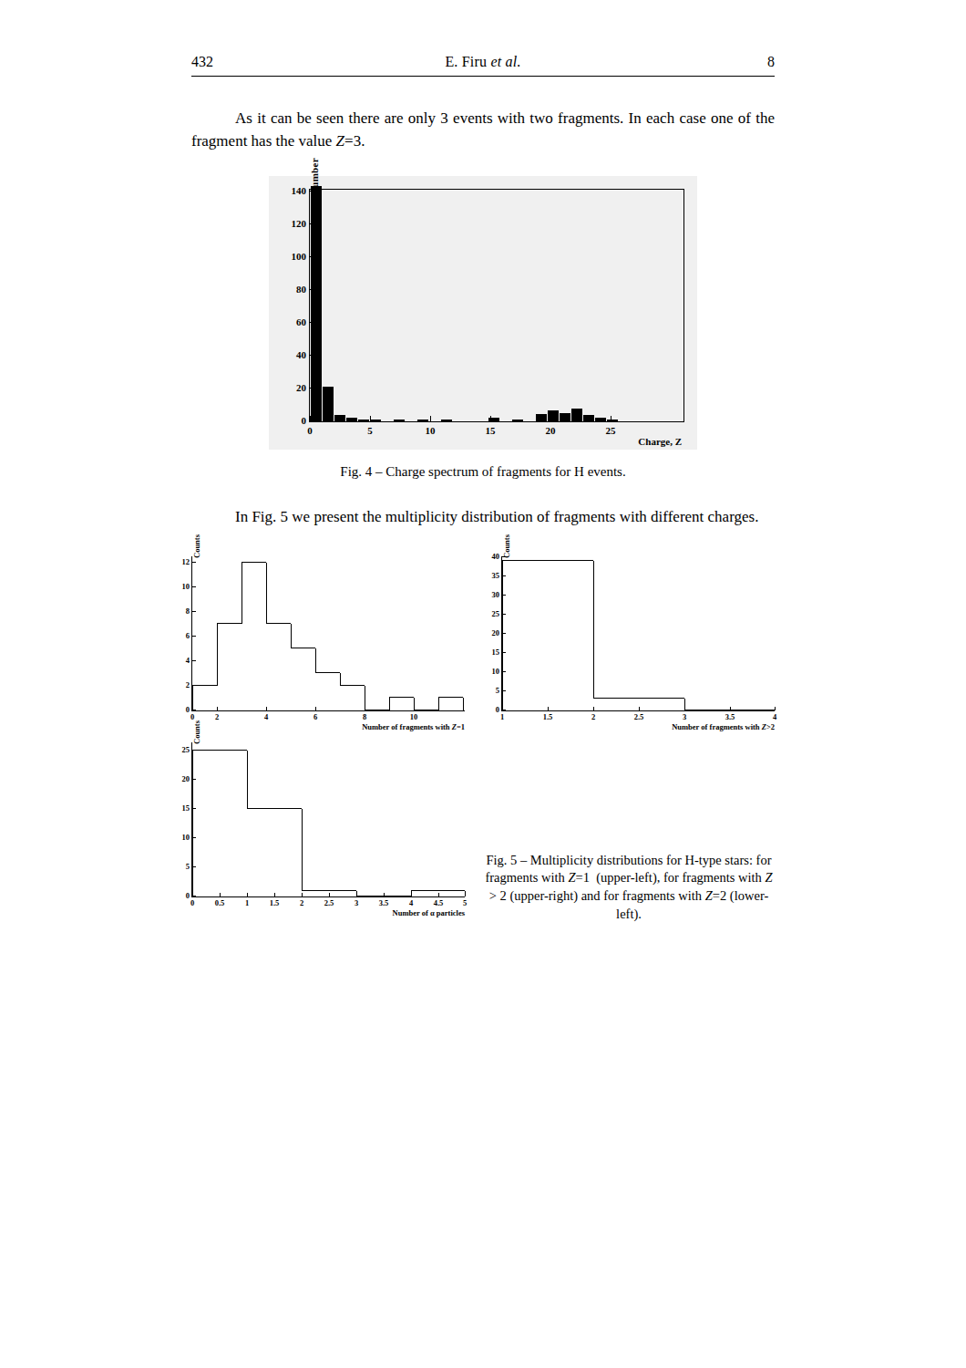432
E. Firu et al.
8
As it can be seen there are only 3 events with two fragments. In each case one of the fragment has the value Z=3.
Number
0
20
40
60
80
100
120
140
0
5
10
15
20
25
Charge, Z
Fig. 4 – Charge spectrum of fragments for H events.
In Fig. 5 we present the multiplicity distribution of fragments with different charges.
Counts
0
2
4
6
8
10
12
0
2
4
6
8
10
Number of fragments with Z=1
Counts
0
5
10
15
20
25
30
35
40
1
1.5
2
2.5
3
3.5
4
Number of fragments with Z>2
Counts
0
5
10
15
20
25
0
0.5
1
1.5
2
2.5
3
3.5
4
4.5
5
Number of α particles
Fig. 5 – Multiplicity distributions for H-type stars: for fragments with Z=1 (upper-left), for fragments with Z > 2 (upper-right) and for fragments with Z=2 (lower-left).